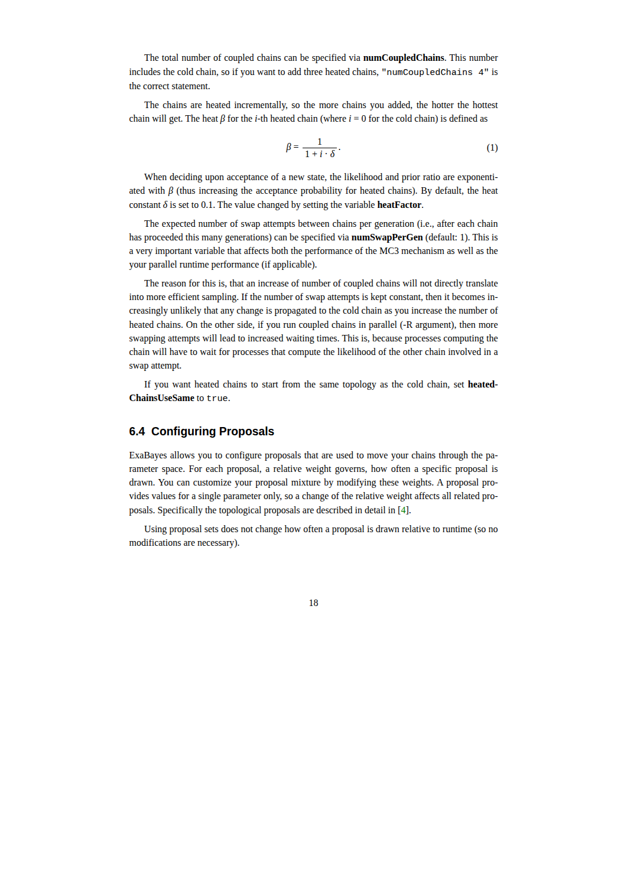The total number of coupled chains can be specified via numCoupledChains. This number includes the cold chain, so if you want to add three heated chains, "numCoupledChains 4" is the correct statement.
The chains are heated incrementally, so the more chains you added, the hotter the hottest chain will get. The heat β for the i-th heated chain (where i = 0 for the cold chain) is defined as
β = 1 1 + i · δ . (1)
When deciding upon acceptance of a new state, the likelihood and prior ratio are exponentiated with β (thus increasing the acceptance probability for heated chains). By default, the heat constant δ is set to 0.1. The value changed by setting the variable heatFactor.
The expected number of swap attempts between chains per generation (i.e., after each chain has proceeded this many generations) can be specified via numSwapPerGen (default: 1). This is a very important variable that affects both the performance of the MC3 mechanism as well as the your parallel runtime performance (if applicable).
The reason for this is, that an increase of number of coupled chains will not directly translate into more efficient sampling. If the number of swap attempts is kept constant, then it becomes increasingly unlikely that any change is propagated to the cold chain as you increase the number of heated chains. On the other side, if you run coupled chains in parallel (-R argument), then more swapping attempts will lead to increased waiting times. This is, because processes computing the chain will have to wait for processes that compute the likelihood of the other chain involved in a swap attempt.
If you want heated chains to start from the same topology as the cold chain, set heatedChainsUseSame to true.
6.4 Configuring Proposals
ExaBayes allows you to configure proposals that are used to move your chains through the parameter space. For each proposal, a relative weight governs, how often a specific proposal is drawn. You can customize your proposal mixture by modifying these weights. A proposal provides values for a single parameter only, so a change of the relative weight affects all related proposals. Specifically the topological proposals are described in detail in [4].
Using proposal sets does not change how often a proposal is drawn relative to runtime (so no modifications are necessary).
18